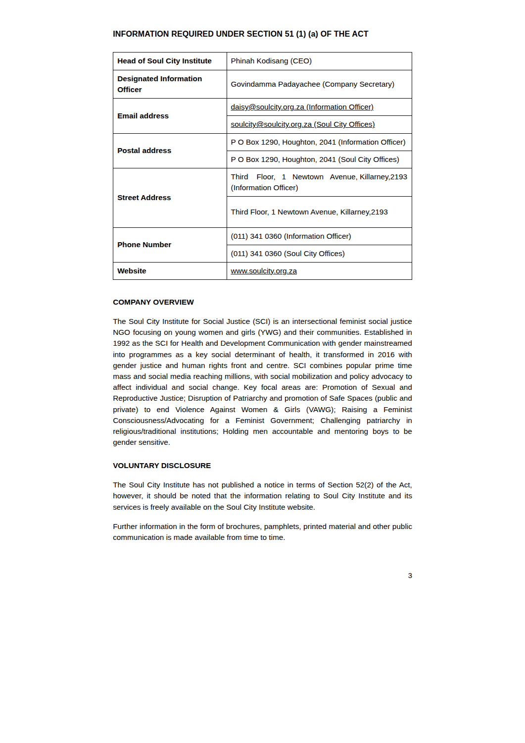INFORMATION REQUIRED UNDER SECTION 51 (1) (a) OF THE ACT
| Head of Soul City Institute | Phinah Kodisang (CEO) |
| Designated Information Officer | Govindamma Padayachee (Company Secretary) |
| Email address | daisy@soulcity.org.za (Information Officer) |
| soulcity@soulcity.org.za (Soul City Offices) |
| Postal address | P O Box 1290, Houghton, 2041 (Information Officer) |
| P O Box 1290, Houghton, 2041 (Soul City Offices) |
| Street Address | Third Floor, 1 Newtown Avenue, Killarney,2193 (Information Officer) |
| Third Floor, 1 Newtown Avenue, Killarney,2193 |
| Phone Number | (011) 341 0360 (Information Officer) |
| (011) 341 0360 (Soul City Offices) |
| Website | www.soulcity.org.za |
COMPANY OVERVIEW
The Soul City Institute for Social Justice (SCI) is an intersectional feminist social justice NGO focusing on young women and girls (YWG) and their communities. Established in 1992 as the SCI for Health and Development Communication with gender mainstreamed into programmes as a key social determinant of health, it transformed in 2016 with gender justice and human rights front and centre. SCI combines popular prime time mass and social media reaching millions, with social mobilization and policy advocacy to affect individual and social change. Key focal areas are: Promotion of Sexual and Reproductive Justice; Disruption of Patriarchy and promotion of Safe Spaces (public and private) to end Violence Against Women & Girls (VAWG); Raising a Feminist Consciousness/Advocating for a Feminist Government; Challenging patriarchy in religious/traditional institutions; Holding men accountable and mentoring boys to be gender sensitive.
VOLUNTARY DISCLOSURE
The Soul City Institute has not published a notice in terms of Section 52(2) of the Act, however, it should be noted that the information relating to Soul City Institute and its services is freely available on the Soul City Institute website.
Further information in the form of brochures, pamphlets, printed material and other public communication is made available from time to time.
3